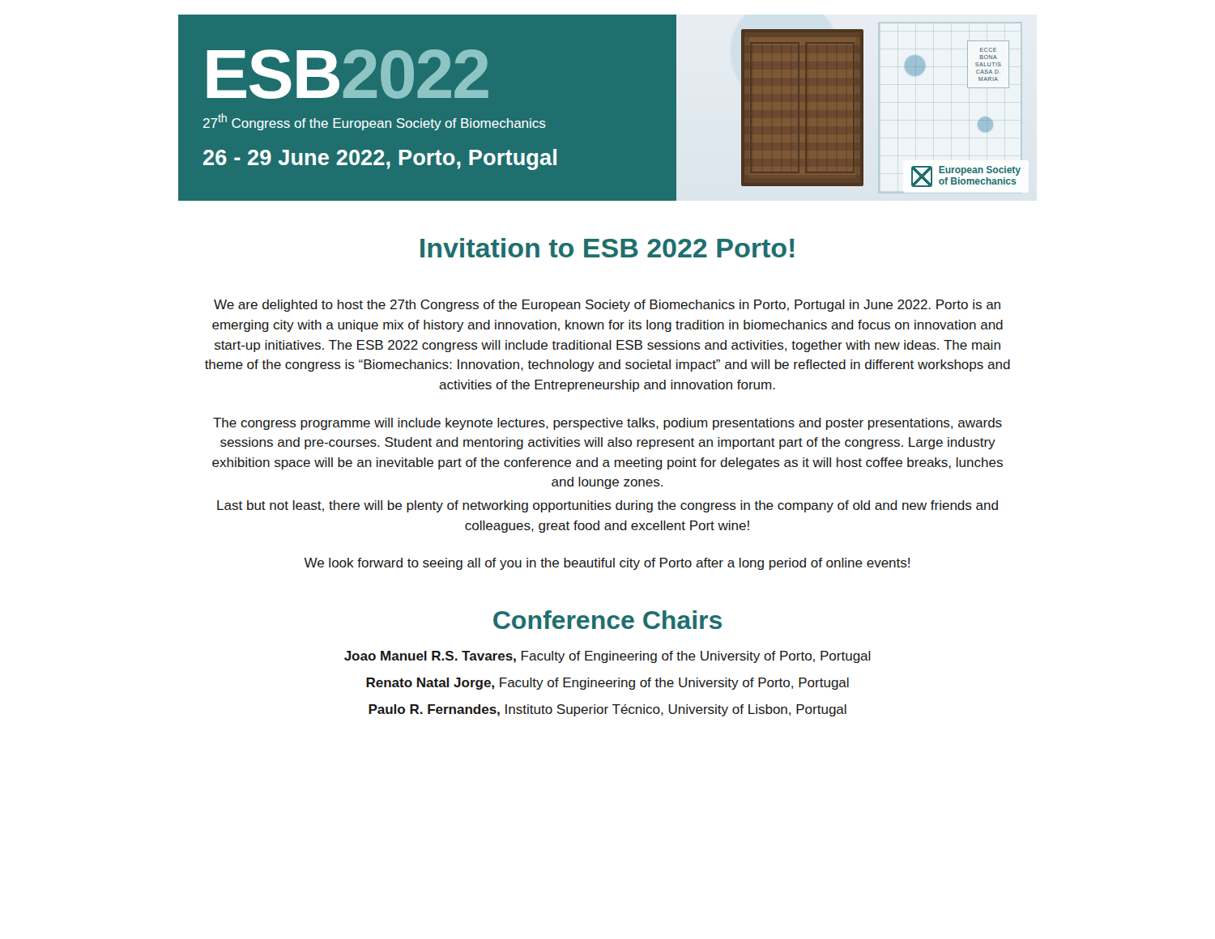ESB 2022
27th Congress of the European Society of Biomechanics
26 - 29 June 2022, Porto, Portugal
ECCE BONA SALUTIS
CASA D. MARIA
European Society
of Biomechanics
Invitation to ESB 2022 Porto!
We are delighted to host the 27th Congress of the European Society of Biomechanics in Porto, Portugal in June 2022. Porto is an emerging city with a unique mix of history and innovation, known for its long tradition in biomechanics and focus on innovation and start-up initiatives. The ESB 2022 congress will include traditional ESB sessions and activities, together with new ideas. The main theme of the congress is “Biomechanics: Innovation, technology and societal impact” and will be reflected in different workshops and activities of the Entrepreneurship and innovation forum.
The congress programme will include keynote lectures, perspective talks, podium presentations and poster presentations, awards sessions and pre-courses. Student and mentoring activities will also represent an important part of the congress. Large industry exhibition space will be an inevitable part of the conference and a meeting point for delegates as it will host coffee breaks, lunches and lounge zones.
Last but not least, there will be plenty of networking opportunities during the congress in the company of old and new friends and colleagues, great food and excellent Port wine!
We look forward to seeing all of you in the beautiful city of Porto after a long period of online events!
Conference Chairs
Joao Manuel R.S. Tavares, Faculty of Engineering of the University of Porto, Portugal
Renato Natal Jorge, Faculty of Engineering of the University of Porto, Portugal
Paulo R. Fernandes, Instituto Superior Técnico, University of Lisbon, Portugal